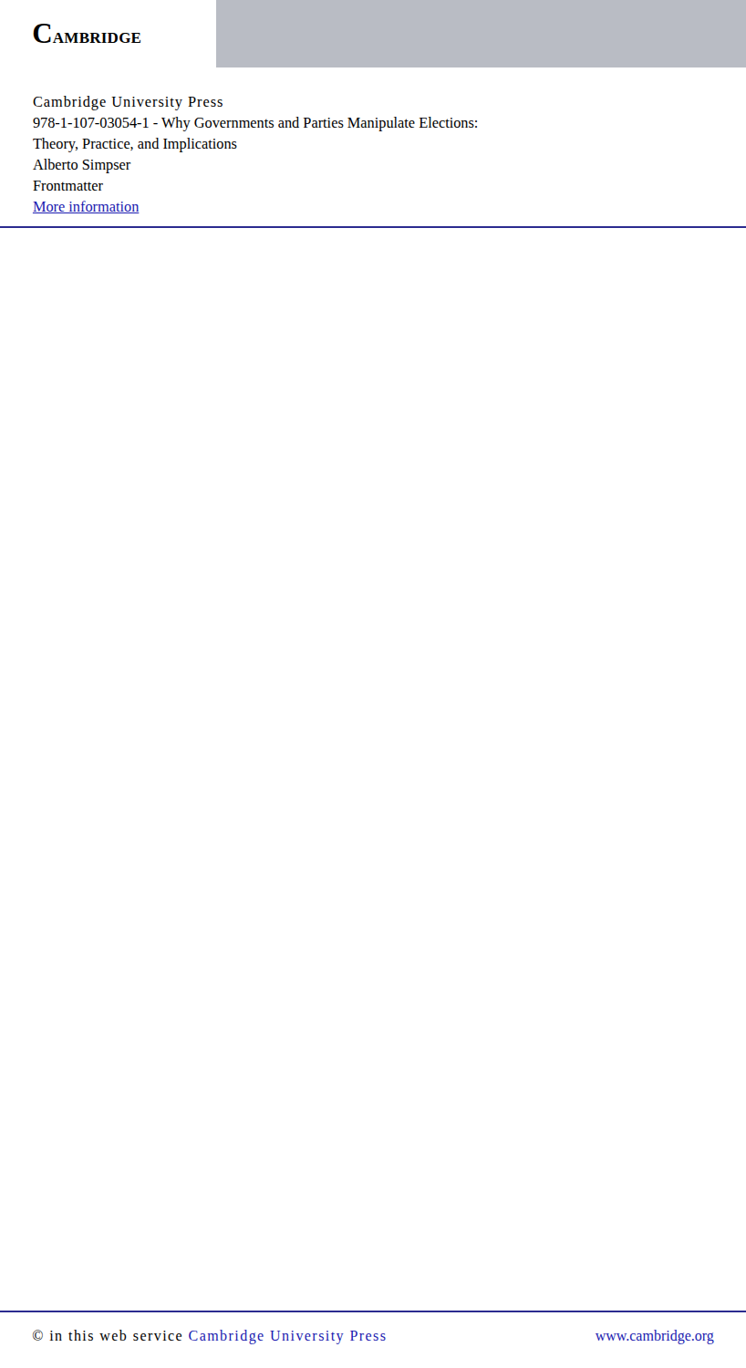Cambridge
Cambridge University Press
978-1-107-03054-1 - Why Governments and Parties Manipulate Elections:
Theory, Practice, and Implications
Alberto Simpser
Frontmatter
More information
© in this web service Cambridge University Press
www.cambridge.org